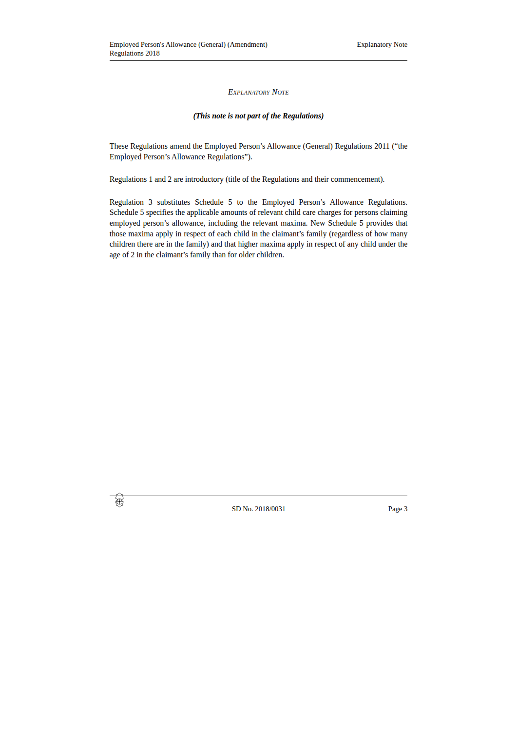Employed Person's Allowance (General) (Amendment)
Regulations 2018
Explanatory Note
Explanatory Note
(This note is not part of the Regulations)
These Regulations amend the Employed Person’s Allowance (General) Regulations 2011 (“the Employed Person’s Allowance Regulations”).
Regulations 1 and 2 are introductory (title of the Regulations and their commencement).
Regulation 3 substitutes Schedule 5 to the Employed Person’s Allowance Regulations. Schedule 5 specifies the applicable amounts of relevant child care charges for persons claiming employed person’s allowance, including the relevant maxima. New Schedule 5 provides that those maxima apply in respect of each child in the claimant’s family (regardless of how many children there are in the family) and that higher maxima apply in respect of any child under the age of 2 in the claimant’s family than for older children.
SD No. 2018/0031
Page 3